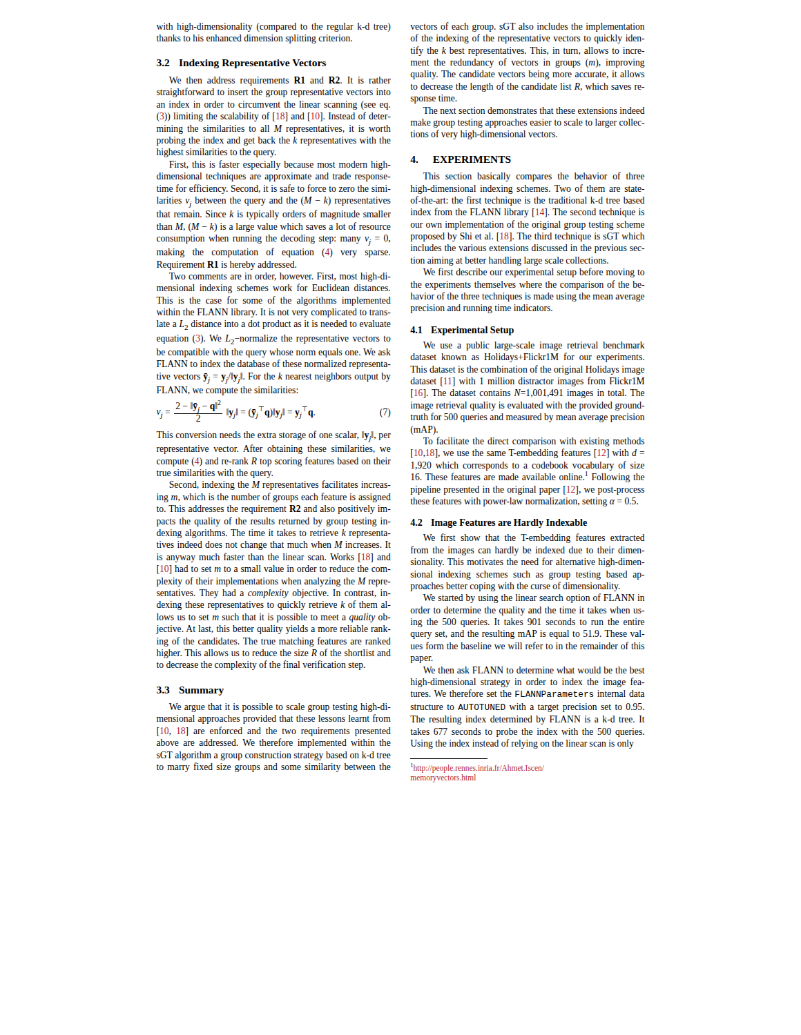with high-dimensionality (compared to the regular k-d tree) thanks to his enhanced dimension splitting criterion.
3.2 Indexing Representative Vectors
We then address requirements R1 and R2. It is rather straightforward to insert the group representative vectors into an index in order to circumvent the linear scanning (see eq. (3)) limiting the scalability of [18] and [10]. Instead of determining the similarities to all M representatives, it is worth probing the index and get back the k representatives with the highest similarities to the query.
First, this is faster especially because most modern high-dimensional techniques are approximate and trade response-time for efficiency. Second, it is safe to force to zero the similarities vj between the query and the (M − k) representatives that remain. Since k is typically orders of magnitude smaller than M, (M − k) is a large value which saves a lot of resource consumption when running the decoding step: many vj = 0, making the computation of equation (4) very sparse. Requirement R1 is hereby addressed.
Two comments are in order, however. First, most high-dimensional indexing schemes work for Euclidean distances. This is the case for some of the algorithms implemented within the FLANN library. It is not very complicated to translate a L2 distance into a dot product as it is needed to evaluate equation (3). We L2−normalize the representative vectors to be compatible with the query whose norm equals one. We ask FLANN to index the database of these normalized representative vectors ȳj = yj/‖yj‖. For the k nearest neighbors output by FLANN, we compute the similarities:
vj = 2 − ‖ȳj − q‖2 2 ‖yj‖ = (ȳj⊤q)‖yj‖ = yj⊤q. (7)
This conversion needs the extra storage of one scalar, ‖yj‖, per representative vector. After obtaining these similarities, we compute (4) and re-rank R top scoring features based on their true similarities with the query.
Second, indexing the M representatives facilitates increasing m, which is the number of groups each feature is assigned to. This addresses the requirement R2 and also positively impacts the quality of the results returned by group testing indexing algorithms. The time it takes to retrieve k representatives indeed does not change that much when M increases. It is anyway much faster than the linear scan. Works [18] and [10] had to set m to a small value in order to reduce the complexity of their implementations when analyzing the M representatives. They had a complexity objective. In contrast, indexing these representatives to quickly retrieve k of them allows us to set m such that it is possible to meet a quality objective. At last, this better quality yields a more reliable ranking of the candidates. The true matching features are ranked higher. This allows us to reduce the size R of the shortlist and to decrease the complexity of the final verification step.
3.3 Summary
We argue that it is possible to scale group testing high-dimensional approaches provided that these lessons learnt from [10, 18] are enforced and the two requirements presented above are addressed. We therefore implemented within the sGT algorithm a group construction strategy based on k-d tree to marry fixed size groups and some similarity between the vectors of each group. sGT also includes the implementation of the indexing of the representative vectors to quickly identify the k best representatives. This, in turn, allows to increment the redundancy of vectors in groups (m), improving quality. The candidate vectors being more accurate, it allows to decrease the length of the candidate list R, which saves response time.
The next section demonstrates that these extensions indeed make group testing approaches easier to scale to larger collections of very high-dimensional vectors.
4. EXPERIMENTS
This section basically compares the behavior of three high-dimensional indexing schemes. Two of them are state-of-the-art: the first technique is the traditional k-d tree based index from the FLANN library [14]. The second technique is our own implementation of the original group testing scheme proposed by Shi et al. [18]. The third technique is sGT which includes the various extensions discussed in the previous section aiming at better handling large scale collections.
We first describe our experimental setup before moving to the experiments themselves where the comparison of the behavior of the three techniques is made using the mean average precision and running time indicators.
4.1 Experimental Setup
We use a public large-scale image retrieval benchmark dataset known as Holidays+Flickr1M for our experiments. This dataset is the combination of the original Holidays image dataset [11] with 1 million distractor images from Flickr1M [16]. The dataset contains N=1,001,491 images in total. The image retrieval quality is evaluated with the provided ground-truth for 500 queries and measured by mean average precision (mAP).
To facilitate the direct comparison with existing methods [10,18], we use the same T-embedding features [12] with d = 1,920 which corresponds to a codebook vocabulary of size 16. These features are made available online.1 Following the pipeline presented in the original paper [12], we post-process these features with power-law normalization, setting α = 0.5.
4.2 Image Features are Hardly Indexable
We first show that the T-embedding features extracted from the images can hardly be indexed due to their dimensionality. This motivates the need for alternative high-dimensional indexing schemes such as group testing based approaches better coping with the curse of dimensionality.
We started by using the linear search option of FLANN in order to determine the quality and the time it takes when using the 500 queries. It takes 901 seconds to run the entire query set, and the resulting mAP is equal to 51.9. These values form the baseline we will refer to in the remainder of this paper.
We then ask FLANN to determine what would be the best high-dimensional strategy in order to index the image features. We therefore set the FLANNParameters internal data structure to AUTOTUNED with a target precision set to 0.95. The resulting index determined by FLANN is a k-d tree. It takes 677 seconds to probe the index with the 500 queries. Using the index instead of relying on the linear scan is only
1http://people.rennes.inria.fr/Ahmet.Iscen/
memoryvectors.html